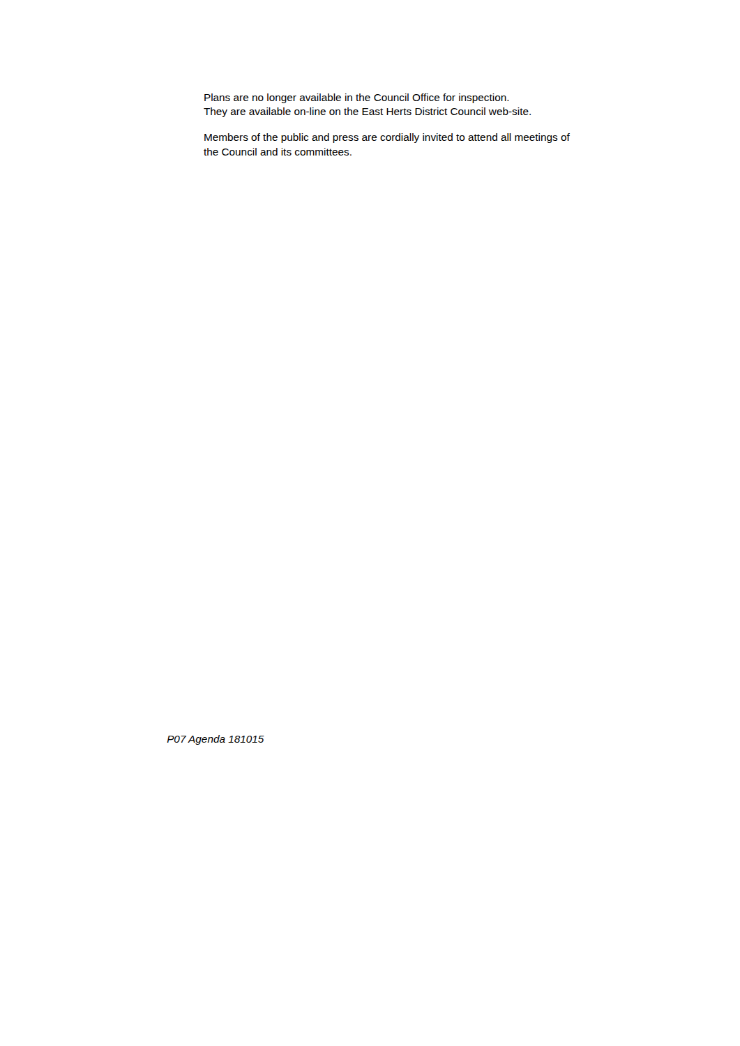Plans are no longer available in the Council Office for inspection.
They are available on-line on the East Herts District Council web-site.
Members of the public and press are cordially invited to attend all meetings of the Council and its committees.
P07 Agenda 181015